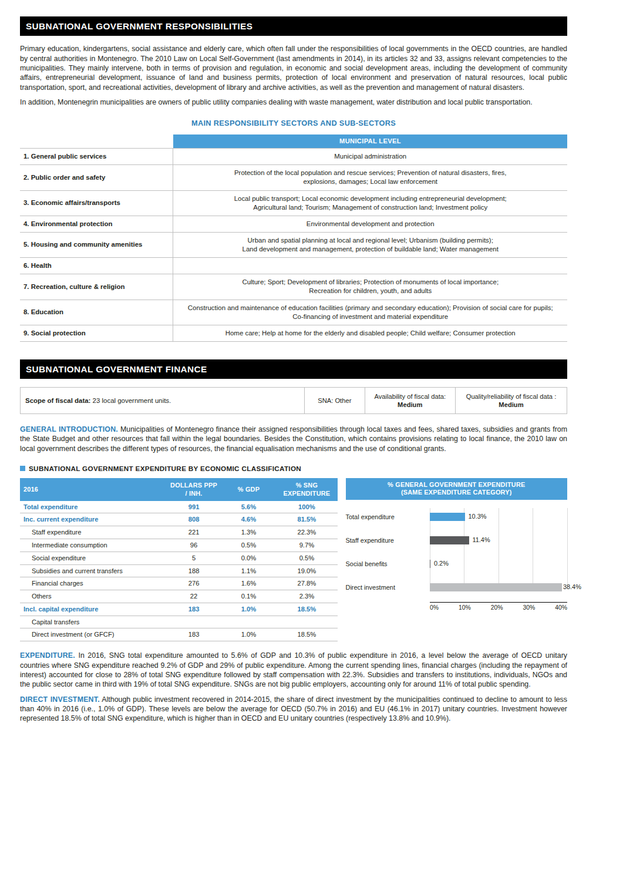Subnational government responsibilities
Primary education, kindergartens, social assistance and elderly care, which often fall under the responsibilities of local governments in the OECD countries, are handled by central authorities in Montenegro. The 2010 Law on Local Self-Government (last amendments in 2014), in its articles 32 and 33, assigns relevant competencies to the municipalities. They mainly intervene, both in terms of provision and regulation, in economic and social development areas, including the development of community affairs, entrepreneurial development, issuance of land and business permits, protection of local environment and preservation of natural resources, local public transportation, sport, and recreational activities, development of library and archive activities, as well as the prevention and management of natural disasters.
In addition, Montenegrin municipalities are owners of public utility companies dealing with waste management, water distribution and local public transportation.
Main responsibility sectors and sub-sectors
| | Municipal level |
| --- | --- |
| 1. General public services | Municipal administration |
| 2. Public order and safety | Protection of the local population and rescue services; Prevention of natural disasters, fires, explosions, damages; Local law enforcement |
| 3. Economic affairs/transports | Local public transport; Local economic development including entrepreneurial development; Agricultural land; Tourism; Management of construction land; Investment policy |
| 4. Environmental protection | Environmental development and protection |
| 5. Housing and community amenities | Urban and spatial planning at local and regional level; Urbanism (building permits); Land development and management, protection of buildable land; Water management |
| 6. Health | |
| 7. Recreation, culture & religion | Culture; Sport; Development of libraries; Protection of monuments of local importance; Recreation for children, youth, and adults |
| 8. Education | Construction and maintenance of education facilities (primary and secondary education); Provision of social care for pupils; Co-financing of investment and material expenditure |
| 9. Social protection | Home care; Help at home for the elderly and disabled people; Child welfare; Consumer protection |
Subnational government finance
| Scope of fiscal data: 23 local government units. | SNA: Other | Availability of fiscal data: Medium | Quality/reliability of fiscal data : Medium |
General introduction. Municipalities of Montenegro finance their assigned responsibilities through local taxes and fees, shared taxes, subsidies and grants from the State Budget and other resources that fall within the legal boundaries. Besides the Constitution, which contains provisions relating to local finance, the 2010 law on local government describes the different types of resources, the financial equalisation mechanisms and the use of conditional grants.
Subnational government expenditure by economic classification
| 2016 | Dollars PPP / inh. | % GDP | % SNG expenditure |
| --- | --- | --- | --- |
| Total expenditure | 991 | 5.6% | 100% |
| Inc. current expenditure | 808 | 4.6% | 81.5% |
| Staff expenditure | 221 | 1.3% | 22.3% |
| Intermediate consumption | 96 | 0.5% | 9.7% |
| Social expenditure | 5 | 0.0% | 0.5% |
| Subsidies and current transfers | 188 | 1.1% | 19.0% |
| Financial charges | 276 | 1.6% | 27.8% |
| Others | 22 | 0.1% | 2.3% |
| Incl. capital expenditure | 183 | 1.0% | 18.5% |
| Capital transfers | | | |
| Direct investment (or GFCF) | 183 | 1.0% | 18.5% |
% General government expenditure
(same expenditure category)
Total expenditure
10.3%
Staff expenditure
11.4%
Social benefits
0.2%
Direct investment
38.4%
0% 10% 20% 30% 40%
Expenditure. In 2016, SNG total expenditure amounted to 5.6% of GDP and 10.3% of public expenditure in 2016, a level below the average of OECD unitary countries where SNG expenditure reached 9.2% of GDP and 29% of public expenditure. Among the current spending lines, financial charges (including the repayment of interest) accounted for close to 28% of total SNG expenditure followed by staff compensation with 22.3%. Subsidies and transfers to institutions, individuals, NGOs and the public sector came in third with 19% of total SNG expenditure. SNGs are not big public employers, accounting only for around 11% of total public spending.
Direct investment. Although public investment recovered in 2014-2015, the share of direct investment by the municipalities continued to decline to amount to less than 40% in 2016 (i.e., 1.0% of GDP). These levels are below the average for OECD (50.7% in 2016) and EU (46.1% in 2017) unitary countries. Investment however represented 18.5% of total SNG expenditure, which is higher than in OECD and EU unitary countries (respectively 13.8% and 10.9%).